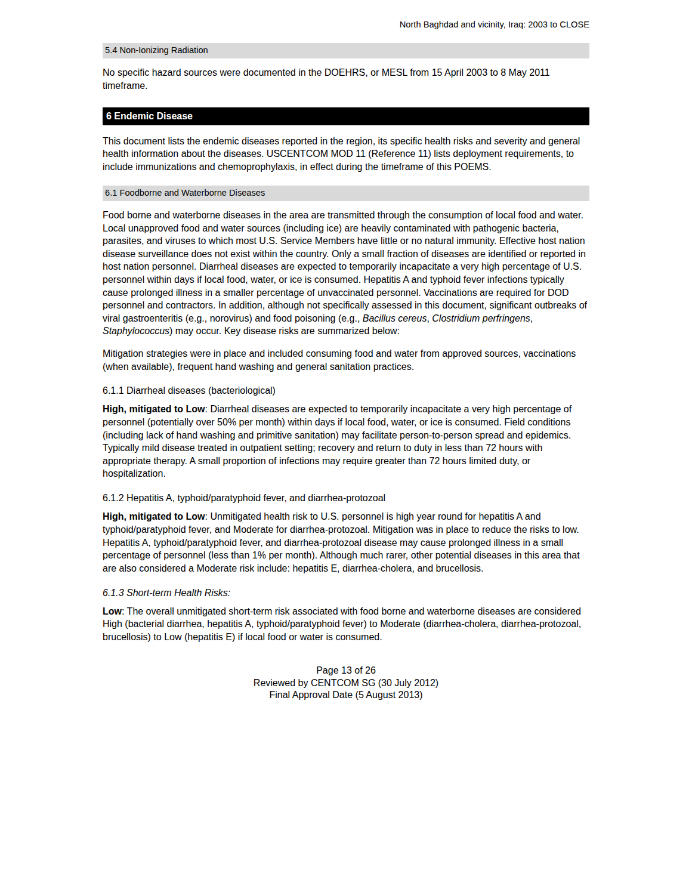North Baghdad and vicinity, Iraq: 2003 to CLOSE
5.4 Non-Ionizing Radiation
No specific hazard sources were documented in the DOEHRS, or MESL from 15 April 2003 to 8 May 2011 timeframe.
6 Endemic Disease
This document lists the endemic diseases reported in the region, its specific health risks and severity and general health information about the diseases. USCENTCOM MOD 11 (Reference 11) lists deployment requirements, to include immunizations and chemoprophylaxis, in effect during the timeframe of this POEMS.
6.1 Foodborne and Waterborne Diseases
Food borne and waterborne diseases in the area are transmitted through the consumption of local food and water. Local unapproved food and water sources (including ice) are heavily contaminated with pathogenic bacteria, parasites, and viruses to which most U.S. Service Members have little or no natural immunity. Effective host nation disease surveillance does not exist within the country. Only a small fraction of diseases are identified or reported in host nation personnel. Diarrheal diseases are expected to temporarily incapacitate a very high percentage of U.S. personnel within days if local food, water, or ice is consumed. Hepatitis A and typhoid fever infections typically cause prolonged illness in a smaller percentage of unvaccinated personnel. Vaccinations are required for DOD personnel and contractors. In addition, although not specifically assessed in this document, significant outbreaks of viral gastroenteritis (e.g., norovirus) and food poisoning (e.g., Bacillus cereus, Clostridium perfringens, Staphylococcus) may occur. Key disease risks are summarized below:
Mitigation strategies were in place and included consuming food and water from approved sources, vaccinations (when available), frequent hand washing and general sanitation practices.
6.1.1 Diarrheal diseases (bacteriological)
High, mitigated to Low: Diarrheal diseases are expected to temporarily incapacitate a very high percentage of personnel (potentially over 50% per month) within days if local food, water, or ice is consumed. Field conditions (including lack of hand washing and primitive sanitation) may facilitate person-to-person spread and epidemics. Typically mild disease treated in outpatient setting; recovery and return to duty in less than 72 hours with appropriate therapy. A small proportion of infections may require greater than 72 hours limited duty, or hospitalization.
6.1.2 Hepatitis A, typhoid/paratyphoid fever, and diarrhea-protozoal
High, mitigated to Low: Unmitigated health risk to U.S. personnel is high year round for hepatitis A and typhoid/paratyphoid fever, and Moderate for diarrhea-protozoal. Mitigation was in place to reduce the risks to low. Hepatitis A, typhoid/paratyphoid fever, and diarrhea-protozoal disease may cause prolonged illness in a small percentage of personnel (less than 1% per month). Although much rarer, other potential diseases in this area that are also considered a Moderate risk include: hepatitis E, diarrhea-cholera, and brucellosis.
6.1.3 Short-term Health Risks:
Low: The overall unmitigated short-term risk associated with food borne and waterborne diseases are considered High (bacterial diarrhea, hepatitis A, typhoid/paratyphoid fever) to Moderate (diarrhea-cholera, diarrhea-protozoal, brucellosis) to Low (hepatitis E) if local food or water is consumed.
Page 13 of 26
Reviewed by CENTCOM SG (30 July 2012)
Final Approval Date (5 August 2013)